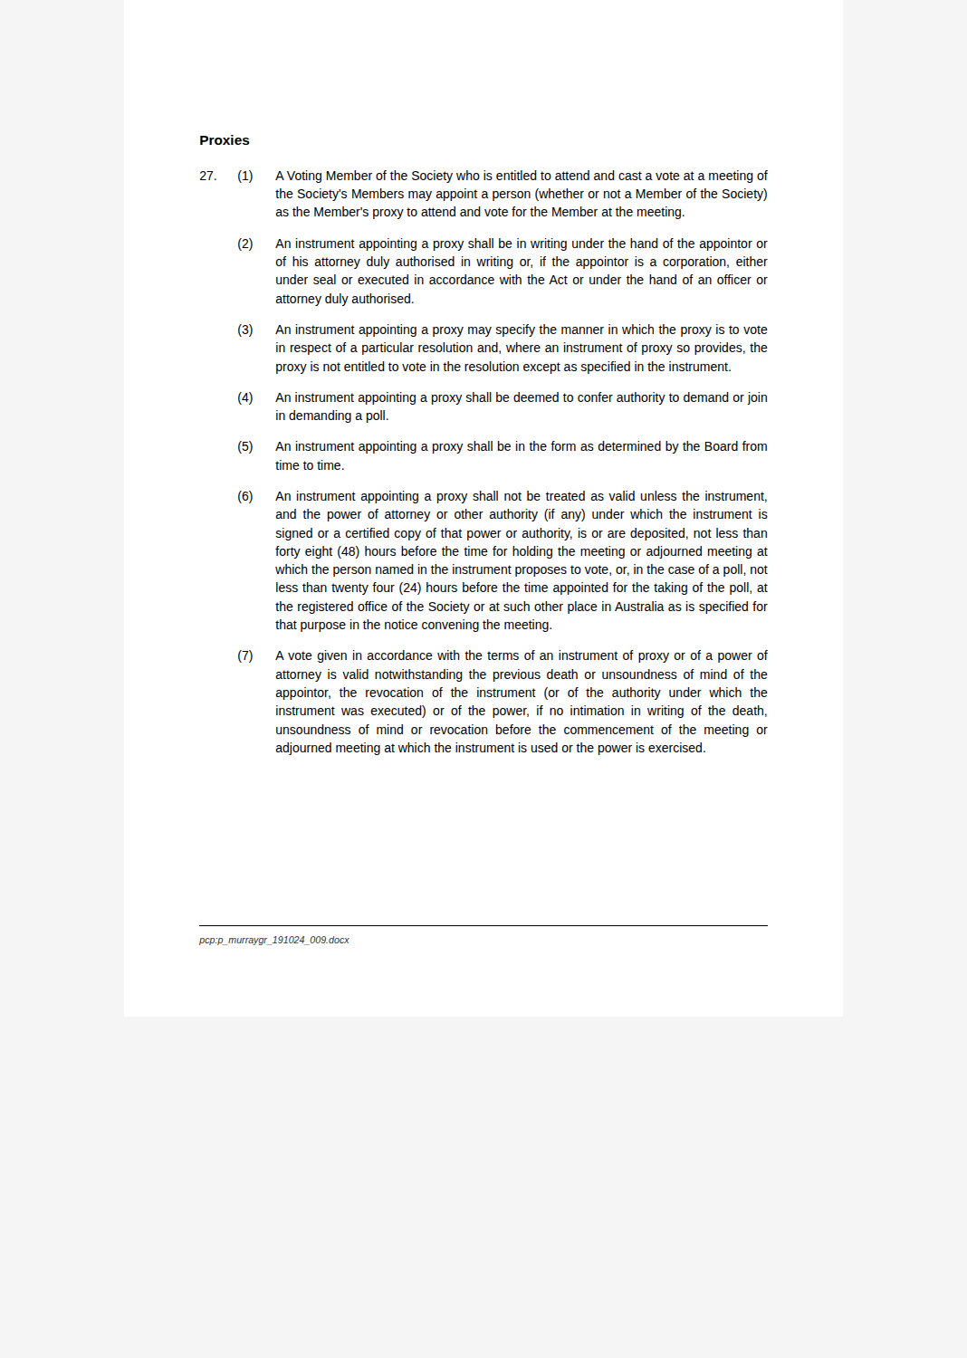Proxies
27.
(1)
A Voting Member of the Society who is entitled to attend and cast a vote at a meeting of the Society's Members may appoint a person (whether or not a Member of the Society) as the Member's proxy to attend and vote for the Member at the meeting.
(2)
An instrument appointing a proxy shall be in writing under the hand of the appointor or of his attorney duly authorised in writing or, if the appointor is a corporation, either under seal or executed in accordance with the Act or under the hand of an officer or attorney duly authorised.
(3)
An instrument appointing a proxy may specify the manner in which the proxy is to vote in respect of a particular resolution and, where an instrument of proxy so provides, the proxy is not entitled to vote in the resolution except as specified in the instrument.
(4)
An instrument appointing a proxy shall be deemed to confer authority to demand or join in demanding a poll.
(5)
An instrument appointing a proxy shall be in the form as determined by the Board from time to time.
(6)
An instrument appointing a proxy shall not be treated as valid unless the instrument, and the power of attorney or other authority (if any) under which the instrument is signed or a certified copy of that power or authority, is or are deposited, not less than forty eight (48) hours before the time for holding the meeting or adjourned meeting at which the person named in the instrument proposes to vote, or, in the case of a poll, not less than twenty four (24) hours before the time appointed for the taking of the poll, at the registered office of the Society or at such other place in Australia as is specified for that purpose in the notice convening the meeting.
(7)
A vote given in accordance with the terms of an instrument of proxy or of a power of attorney is valid notwithstanding the previous death or unsoundness of mind of the appointor, the revocation of the instrument (or of the authority under which the instrument was executed) or of the power, if no intimation in writing of the death, unsoundness of mind or revocation before the commencement of the meeting or adjourned meeting at which the instrument is used or the power is exercised.
pcp:p_murraygr_191024_009.docx